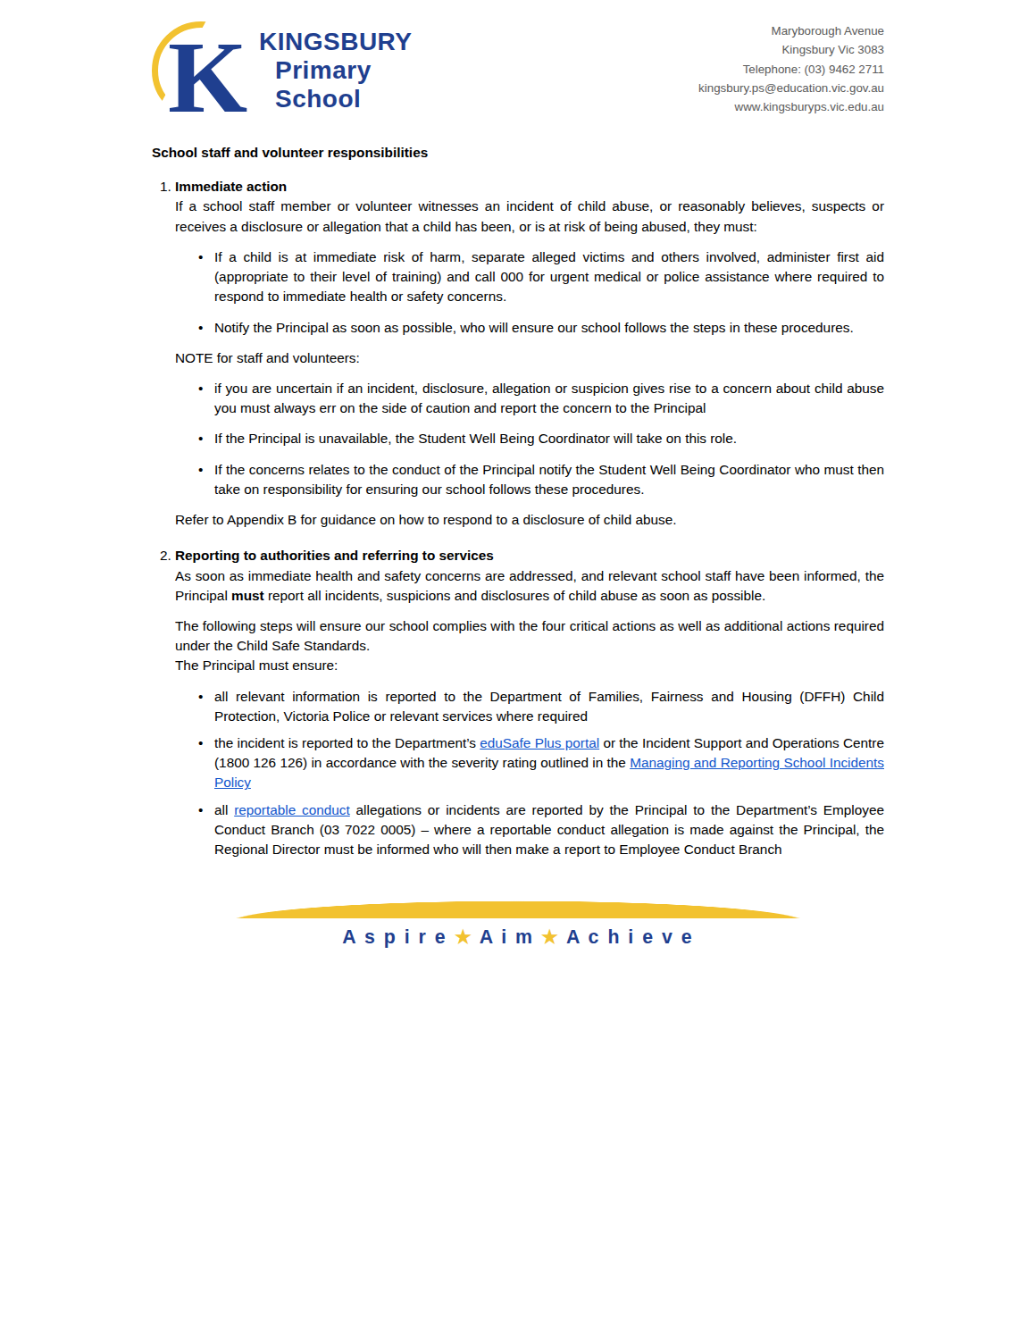K
KINGSBURY Primary School
Maryborough Avenue
Kingsbury Vic 3083
Telephone: (03) 9462 2711
kingsbury.ps@education.vic.gov.au
www.kingsburyps.vic.edu.au
School staff and volunteer responsibilities
Immediate action
If a school staff member or volunteer witnesses an incident of child abuse, or reasonably believes, suspects or receives a disclosure or allegation that a child has been, or is at risk of being abused, they must:
If a child is at immediate risk of harm, separate alleged victims and others involved, administer first aid (appropriate to their level of training) and call 000 for urgent medical or police assistance where required to respond to immediate health or safety concerns.
Notify the Principal as soon as possible, who will ensure our school follows the steps in these procedures.
NOTE for staff and volunteers:
if you are uncertain if an incident, disclosure, allegation or suspicion gives rise to a concern about child abuse you must always err on the side of caution and report the concern to the Principal
If the Principal is unavailable, the Student Well Being Coordinator will take on this role.
If the concerns relates to the conduct of the Principal notify the Student Well Being Coordinator who must then take on responsibility for ensuring our school follows these procedures.
Refer to Appendix B for guidance on how to respond to a disclosure of child abuse.
Reporting to authorities and referring to services
As soon as immediate health and safety concerns are addressed, and relevant school staff have been informed, the Principal must report all incidents, suspicions and disclosures of child abuse as soon as possible.
The following steps will ensure our school complies with the four critical actions as well as additional actions required under the Child Safe Standards.
The Principal must ensure:
all relevant information is reported to the Department of Families, Fairness and Housing (DFFH) Child Protection, Victoria Police or relevant services where required
the incident is reported to the Department’s eduSafe Plus portal or the Incident Support and Operations Centre (1800 126 126) in accordance with the severity rating outlined in the Managing and Reporting School Incidents Policy
all reportable conduct allegations or incidents are reported by the Principal to the Department’s Employee Conduct Branch (03 7022 0005) – where a reportable conduct allegation is made against the Principal, the Regional Director must be informed who will then make a report to Employee Conduct Branch
A s p i r e ★ A i m ★ A c h i e v e